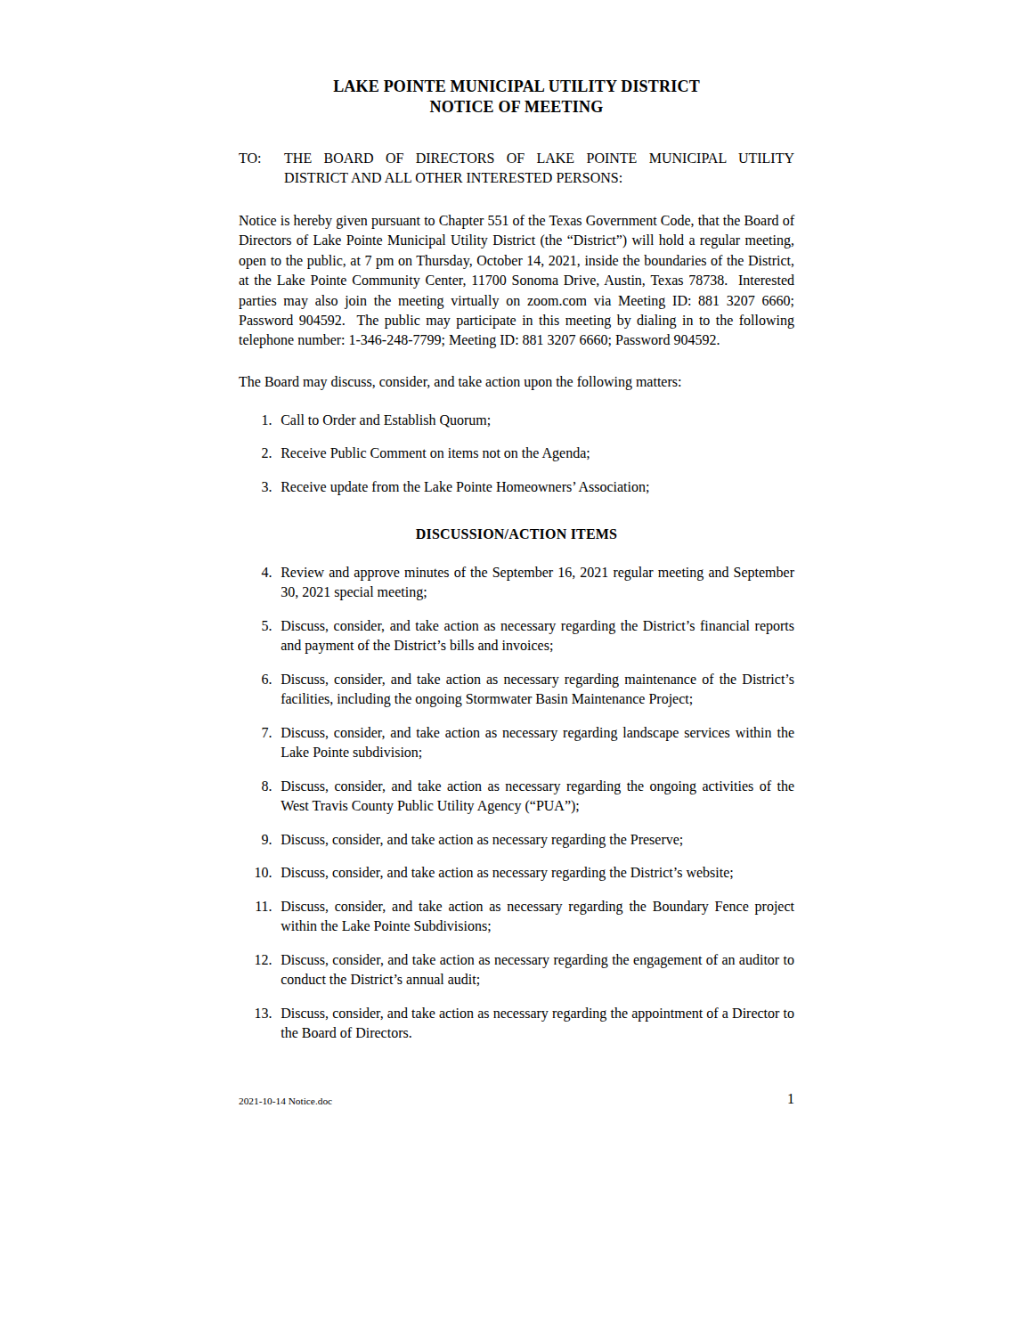LAKE POINTE MUNICIPAL UTILITY DISTRICT
NOTICE OF MEETING
TO:
THE BOARD OF DIRECTORS OF LAKE POINTE MUNICIPAL UTILITY DISTRICT AND ALL OTHER INTERESTED PERSONS:
Notice is hereby given pursuant to Chapter 551 of the Texas Government Code, that the Board of Directors of Lake Pointe Municipal Utility District (the “District”) will hold a regular meeting, open to the public, at 7 pm on Thursday, October 14, 2021, inside the boundaries of the District, at the Lake Pointe Community Center, 11700 Sonoma Drive, Austin, Texas 78738. Interested parties may also join the meeting virtually on zoom.com via Meeting ID: 881 3207 6660; Password 904592. The public may participate in this meeting by dialing in to the following telephone number: 1-346-248-7799; Meeting ID: 881 3207 6660; Password 904592.
The Board may discuss, consider, and take action upon the following matters:
Call to Order and Establish Quorum;
Receive Public Comment on items not on the Agenda;
Receive update from the Lake Pointe Homeowners’ Association;
DISCUSSION/ACTION ITEMS
Review and approve minutes of the September 16, 2021 regular meeting and September 30, 2021 special meeting;
Discuss, consider, and take action as necessary regarding the District’s financial reports and payment of the District’s bills and invoices;
Discuss, consider, and take action as necessary regarding maintenance of the District’s facilities, including the ongoing Stormwater Basin Maintenance Project;
Discuss, consider, and take action as necessary regarding landscape services within the Lake Pointe subdivision;
Discuss, consider, and take action as necessary regarding the ongoing activities of the West Travis County Public Utility Agency (“PUA”);
Discuss, consider, and take action as necessary regarding the Preserve;
Discuss, consider, and take action as necessary regarding the District’s website;
Discuss, consider, and take action as necessary regarding the Boundary Fence project within the Lake Pointe Subdivisions;
Discuss, consider, and take action as necessary regarding the engagement of an auditor to conduct the District’s annual audit;
Discuss, consider, and take action as necessary regarding the appointment of a Director to the Board of Directors.
2021-10-14 Notice.doc
1